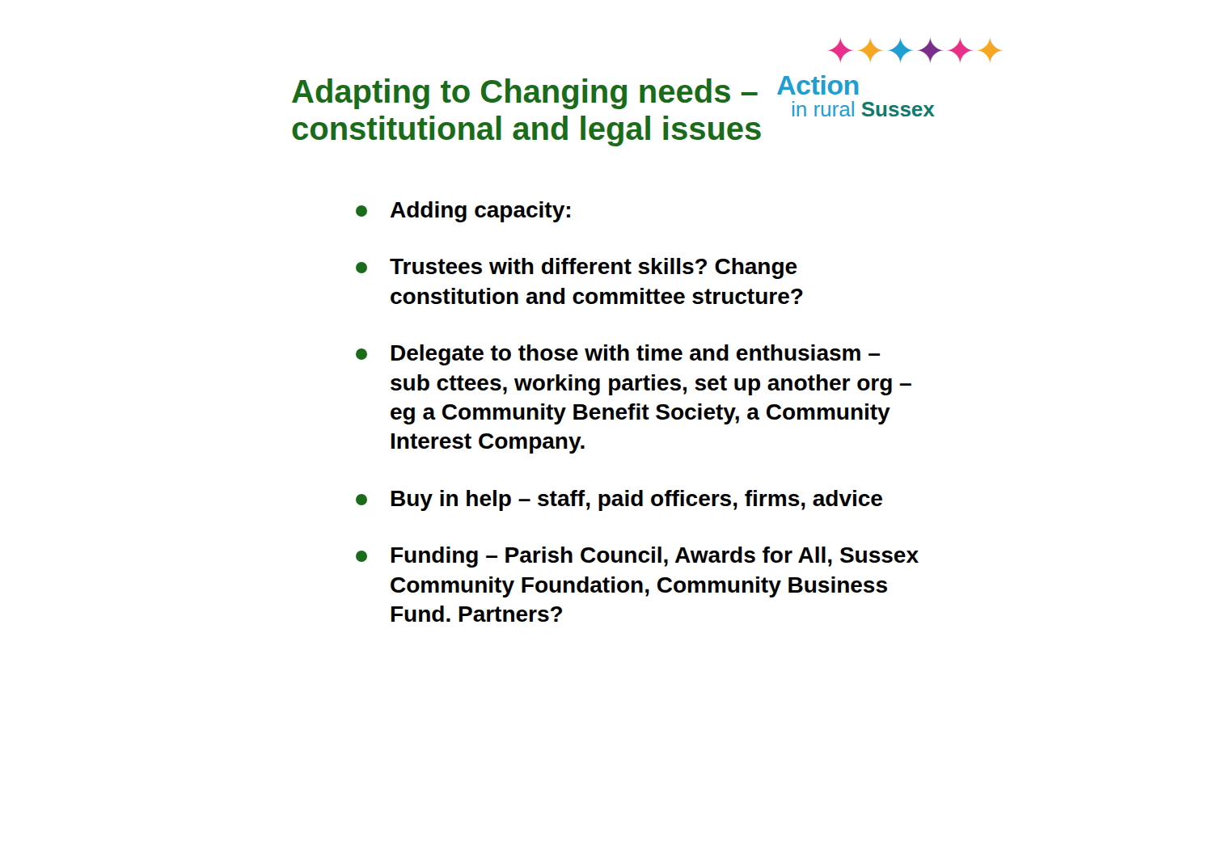✦✦✦✦✦✦ Action in rural Sussex
Adapting to Changing needs – constitutional and legal issues
Adding capacity:
Trustees with different skills? Change constitution and committee structure?
Delegate to those with time and enthusiasm – sub cttees, working parties, set up another org – eg a Community Benefit Society, a Community Interest Company.
Buy in help – staff, paid officers, firms, advice
Funding – Parish Council, Awards for All, Sussex Community Foundation, Community Business Fund. Partners?